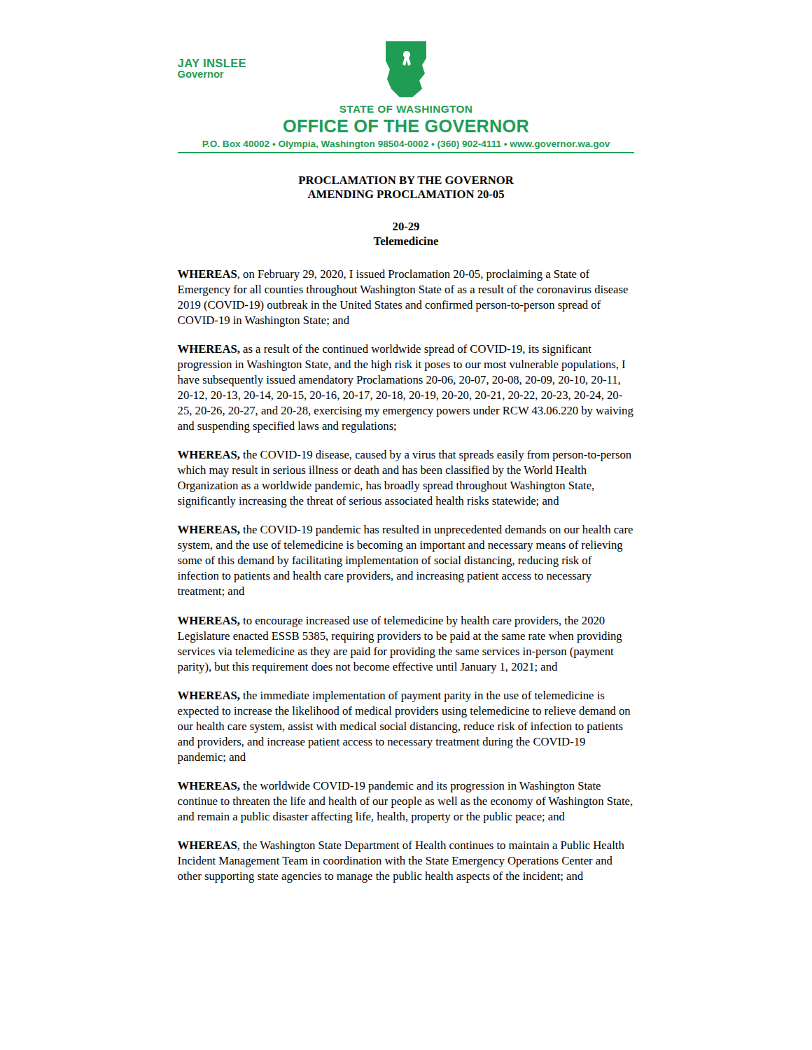JAY INSLEE
Governor
STATE OF WASHINGTON
OFFICE OF THE GOVERNOR
P.O. Box 40002 • Olympia, Washington 98504-0002 • (360) 902-4111 • www.governor.wa.gov
PROCLAMATION BY THE GOVERNOR
AMENDING PROCLAMATION 20-05
20-29
Telemedicine
WHEREAS, on February 29, 2020, I issued Proclamation 20-05, proclaiming a State of Emergency for all counties throughout Washington State of as a result of the coronavirus disease 2019 (COVID-19) outbreak in the United States and confirmed person-to-person spread of COVID-19 in Washington State; and
WHEREAS, as a result of the continued worldwide spread of COVID-19, its significant progression in Washington State, and the high risk it poses to our most vulnerable populations, I have subsequently issued amendatory Proclamations 20-06, 20-07, 20-08, 20-09, 20-10, 20-11, 20-12, 20-13, 20-14, 20-15, 20-16, 20-17, 20-18, 20-19, 20-20, 20-21, 20-22, 20-23, 20-24, 20-25, 20-26, 20-27, and 20-28, exercising my emergency powers under RCW 43.06.220 by waiving and suspending specified laws and regulations;
WHEREAS, the COVID-19 disease, caused by a virus that spreads easily from person-to-person which may result in serious illness or death and has been classified by the World Health Organization as a worldwide pandemic, has broadly spread throughout Washington State, significantly increasing the threat of serious associated health risks statewide; and
WHEREAS, the COVID-19 pandemic has resulted in unprecedented demands on our health care system, and the use of telemedicine is becoming an important and necessary means of relieving some of this demand by facilitating implementation of social distancing, reducing risk of infection to patients and health care providers, and increasing patient access to necessary treatment; and
WHEREAS, to encourage increased use of telemedicine by health care providers, the 2020 Legislature enacted ESSB 5385, requiring providers to be paid at the same rate when providing services via telemedicine as they are paid for providing the same services in-person (payment parity), but this requirement does not become effective until January 1, 2021; and
WHEREAS, the immediate implementation of payment parity in the use of telemedicine is expected to increase the likelihood of medical providers using telemedicine to relieve demand on our health care system, assist with medical social distancing, reduce risk of infection to patients and providers, and increase patient access to necessary treatment during the COVID-19 pandemic; and
WHEREAS, the worldwide COVID-19 pandemic and its progression in Washington State continue to threaten the life and health of our people as well as the economy of Washington State, and remain a public disaster affecting life, health, property or the public peace; and
WHEREAS, the Washington State Department of Health continues to maintain a Public Health Incident Management Team in coordination with the State Emergency Operations Center and other supporting state agencies to manage the public health aspects of the incident; and